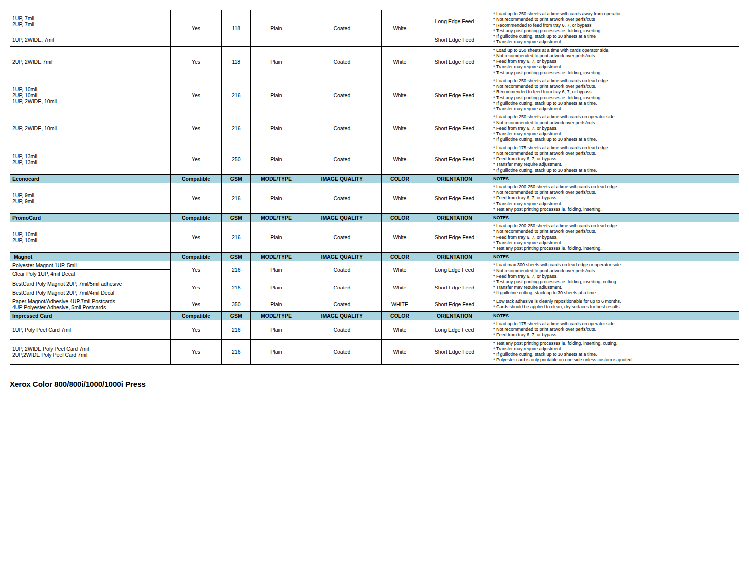| 1UP, 7mil 2UP, 7mil | Yes | 118 | Plain | Coated | White | Long Edge Feed | * Load up to 250 sheets at a time with cards away from operator * Not recommended to print artwork over perfs/cuts * Recommended to feed from tray 6, 7, or bypass * Test any post printing processes ie. folding, inserting * If guillotine cutting, stack up to 30 sheets at a time * Transfer may require adjustment |
| 1UP, 2WIDE, 7mil | Short Edge Feed |
| 2UP, 2WIDE 7mil | Yes | 118 | Plain | Coated | White | Short Edge Feed | * Load up to 250 sheets at a time with cards operator side. * Not recommended to print artwork over perfs/cuts. * Feed from tray 6, 7, or bypass * Transfer may require adjustment * Test any post printing processes ie. folding, inserting. |
| 1UP, 10mil 2UP, 10mil 1UP, 2WIDE, 10mil | Yes | 216 | Plain | Coated | White | Short Edge Feed | * Load up to 250 sheets at a time with cards on lead edge. * Not recommended to print artwork over perfs/cuts. * Recommended to feed from tray 6, 7, or bypass. * Test any post printing processes ie. folding, inserting * If guillotine cutting, stack up to 30 sheets at a time. * Transfer may require adjustment. |
| 2UP, 2WIDE, 10mil | Yes | 216 | Plain | Coated | White | Short Edge Feed | * Load up to 250 sheets at a time with cards on operator side. * Not recommended to print artwork over perfs/cuts. * Feed from tray 6, 7, or bypass. * Transfer may require adjustment. * If guillotine cutting, stack up to 30 sheets at a time. |
| 1UP, 13mil 2UP, 13mil | Yes | 250 | Plain | Coated | White | Short Edge Feed | * Load up to 175 sheets at a time with cards on lead edge. * Not recommended to print artwork over perfs/cuts. * Feed from tray 6, 7, or bypass. * Transfer may require adjustment. * If guillotine cutting, stack up to 30 sheets at a time. |
| Econocard | Compatible | GSM | MODE/TYPE | IMAGE QUALITY | COLOR | ORIENTATION | NOTES |
| 1UP, 9mil 2UP, 9mil | Yes | 216 | Plain | Coated | White | Short Edge Feed | * Load up to 200-250 sheets at a time with cards on lead edge. * Not recommended to print artwork over perfs/cuts. * Feed from tray 6, 7, or bypass. * Transfer may require adjustment. * Test any post printing processes ie. folding, inserting. |
| PromoCard | Compatible | GSM | MODE/TYPE | IMAGE QUALITY | COLOR | ORIENTATION | NOTES |
| 1UP, 10mil 2UP, 10mil | Yes | 216 | Plain | Coated | White | Short Edge Feed | * Load up to 200-250 sheets at a time with cards on lead edge. * Not recommended to print artwork over perfs/cuts. * Feed from tray 6, 7, or bypass. * Transfer may require adjustment. * Test any post printing processes ie. folding, inserting. |
| Magnot | Compatible | GSM | MODE/TYPE | IMAGE QUALITY | COLOR | ORIENTATION | NOTES |
| Polyester Magnot 1UP, 5mil | Yes | 216 | Plain | Coated | White | Long Edge Feed | * Load max 300 sheets with cards on lead edge or operator side. * Not recommended to print artwork over perfs/cuts. * Feed from tray 6, 7, or bypass. * Test any post printing processes ie. folding, inserting, cutting. * Transfer may require adjustment. * If guillotine cutting, stack up to 30 sheets at a time. |
| Clear Poly 1UP, 4mil Decal |
| BestCard Poly Magnot 2UP, 7mil/5mil adhesive | Yes | 216 | Plain | Coated | White | Short Edge Feed |
| BestCard Poly Magnot 2UP, 7mil/4mil Decal |
| Paper Magnot/Adhesive 4UP,7mil Postcards 4UP Polyester Adhesive, 5mil Postcards | Yes | 350 | Plain | Coated | WHITE | Short Edge Feed | * Low tack adhesive is cleanly repositionable for up to 6 months. * Cards should be applied to clean, dry surfaces for best results. |
| Impressed Card | Compatible | GSM | MODE/TYPE | IMAGE QUALITY | COLOR | ORIENTATION | NOTES |
| 1UP, Poly Peel Card 7mil | Yes | 216 | Plain | Coated | White | Long Edge Feed | * Load up to 175 sheets at a time with cards on operator side. * Not recommended to print artwork over perfs/cuts. * Feed from tray 6, 7, or bypass. |
| 1UP, 2WIDE Poly Peel Card 7mil 2UP,2WIDE Poly Peel Card 7mil | Yes | 216 | Plain | Coated | White | Short Edge Feed | * Test any post printing processes ie. folding, inserting, cutting. * Transfer may require adjustment. * If guillotine cutting, stack up to 30 sheets at a time. * Polyester card is only printable on one side unless custom is quoted. |
Xerox Color 800/800i/1000/1000i Press